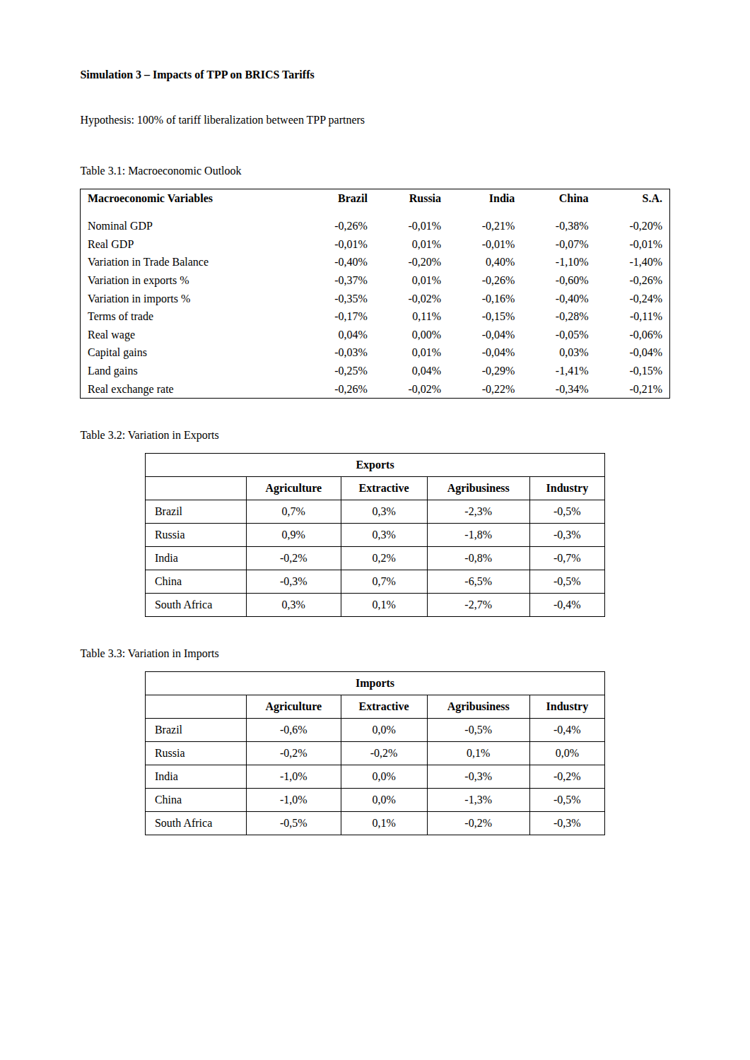Simulation 3 – Impacts of TPP on BRICS Tariffs
Hypothesis: 100% of tariff liberalization between TPP partners
Table 3.1: Macroeconomic Outlook
| Macroeconomic Variables | Brazil | Russia | India | China | S.A. |
| --- | --- | --- | --- | --- | --- |
| Nominal GDP | -0,26% | -0,01% | -0,21% | -0,38% | -0,20% |
| Real GDP | -0,01% | 0,01% | -0,01% | -0,07% | -0,01% |
| Variation in Trade Balance | -0,40% | -0,20% | 0,40% | -1,10% | -1,40% |
| Variation in exports % | -0,37% | 0,01% | -0,26% | -0,60% | -0,26% |
| Variation in imports % | -0,35% | -0,02% | -0,16% | -0,40% | -0,24% |
| Terms of trade | -0,17% | 0,11% | -0,15% | -0,28% | -0,11% |
| Real wage | 0,04% | 0,00% | -0,04% | -0,05% | -0,06% |
| Capital gains | -0,03% | 0,01% | -0,04% | 0,03% | -0,04% |
| Land gains | -0,25% | 0,04% | -0,29% | -1,41% | -0,15% |
| Real exchange rate | -0,26% | -0,02% | -0,22% | -0,34% | -0,21% |
Table 3.2: Variation in Exports
| Exports |
| --- |
| | Agriculture | Extractive | Agribusiness | Industry |
| Brazil | 0,7% | 0,3% | -2,3% | -0,5% |
| Russia | 0,9% | 0,3% | -1,8% | -0,3% |
| India | -0,2% | 0,2% | -0,8% | -0,7% |
| China | -0,3% | 0,7% | -6,5% | -0,5% |
| South Africa | 0,3% | 0,1% | -2,7% | -0,4% |
Table 3.3: Variation in Imports
| Imports |
| --- |
| | Agriculture | Extractive | Agribusiness | Industry |
| Brazil | -0,6% | 0,0% | -0,5% | -0,4% |
| Russia | -0,2% | -0,2% | 0,1% | 0,0% |
| India | -1,0% | 0,0% | -0,3% | -0,2% |
| China | -1,0% | 0,0% | -1,3% | -0,5% |
| South Africa | -0,5% | 0,1% | -0,2% | -0,3% |